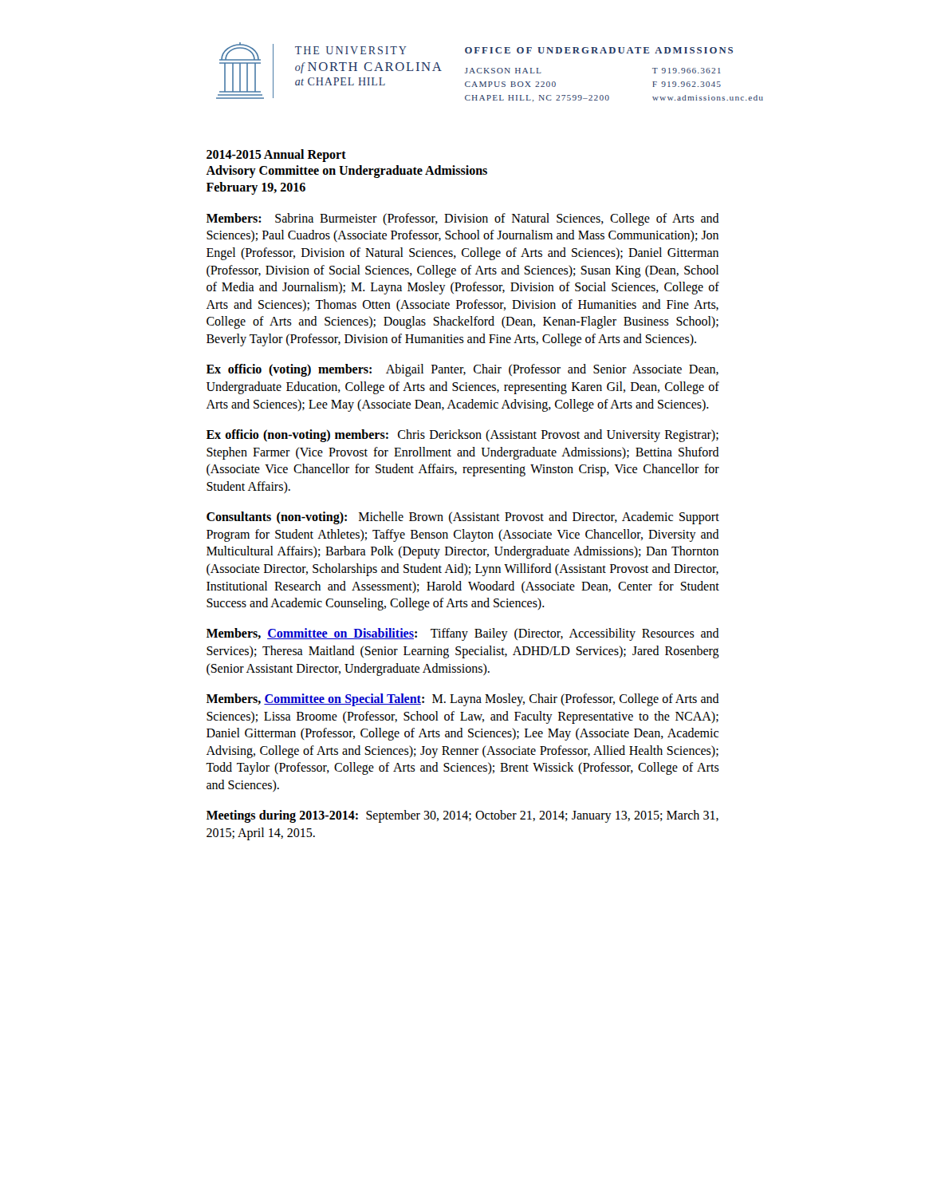THE UNIVERSITY
of NORTH CAROLINA
at CHAPEL HILL
OFFICE OF UNDERGRADUATE ADMISSIONS
JACKSON HALL
CAMPUS BOX 2200
CHAPEL HILL, NC 27599–2200
T 919.966.3621
F 919.962.3045
www.admissions.unc.edu
2014-2015 Annual Report Advisory Committee on Undergraduate Admissions February 19, 2016
Members: Sabrina Burmeister (Professor, Division of Natural Sciences, College of Arts and Sciences); Paul Cuadros (Associate Professor, School of Journalism and Mass Communication); Jon Engel (Professor, Division of Natural Sciences, College of Arts and Sciences); Daniel Gitterman (Professor, Division of Social Sciences, College of Arts and Sciences); Susan King (Dean, School of Media and Journalism); M. Layna Mosley (Professor, Division of Social Sciences, College of Arts and Sciences); Thomas Otten (Associate Professor, Division of Humanities and Fine Arts, College of Arts and Sciences); Douglas Shackelford (Dean, Kenan-Flagler Business School); Beverly Taylor (Professor, Division of Humanities and Fine Arts, College of Arts and Sciences).
Ex officio (voting) members: Abigail Panter, Chair (Professor and Senior Associate Dean, Undergraduate Education, College of Arts and Sciences, representing Karen Gil, Dean, College of Arts and Sciences); Lee May (Associate Dean, Academic Advising, College of Arts and Sciences).
Ex officio (non-voting) members: Chris Derickson (Assistant Provost and University Registrar); Stephen Farmer (Vice Provost for Enrollment and Undergraduate Admissions); Bettina Shuford (Associate Vice Chancellor for Student Affairs, representing Winston Crisp, Vice Chancellor for Student Affairs).
Consultants (non-voting): Michelle Brown (Assistant Provost and Director, Academic Support Program for Student Athletes); Taffye Benson Clayton (Associate Vice Chancellor, Diversity and Multicultural Affairs); Barbara Polk (Deputy Director, Undergraduate Admissions); Dan Thornton (Associate Director, Scholarships and Student Aid); Lynn Williford (Assistant Provost and Director, Institutional Research and Assessment); Harold Woodard (Associate Dean, Center for Student Success and Academic Counseling, College of Arts and Sciences).
Members, Committee on Disabilities: Tiffany Bailey (Director, Accessibility Resources and Services); Theresa Maitland (Senior Learning Specialist, ADHD/LD Services); Jared Rosenberg (Senior Assistant Director, Undergraduate Admissions).
Members, Committee on Special Talent: M. Layna Mosley, Chair (Professor, College of Arts and Sciences); Lissa Broome (Professor, School of Law, and Faculty Representative to the NCAA); Daniel Gitterman (Professor, College of Arts and Sciences); Lee May (Associate Dean, Academic Advising, College of Arts and Sciences); Joy Renner (Associate Professor, Allied Health Sciences); Todd Taylor (Professor, College of Arts and Sciences); Brent Wissick (Professor, College of Arts and Sciences).
Meetings during 2013-2014: September 30, 2014; October 21, 2014; January 13, 2015; March 31, 2015; April 14, 2015.